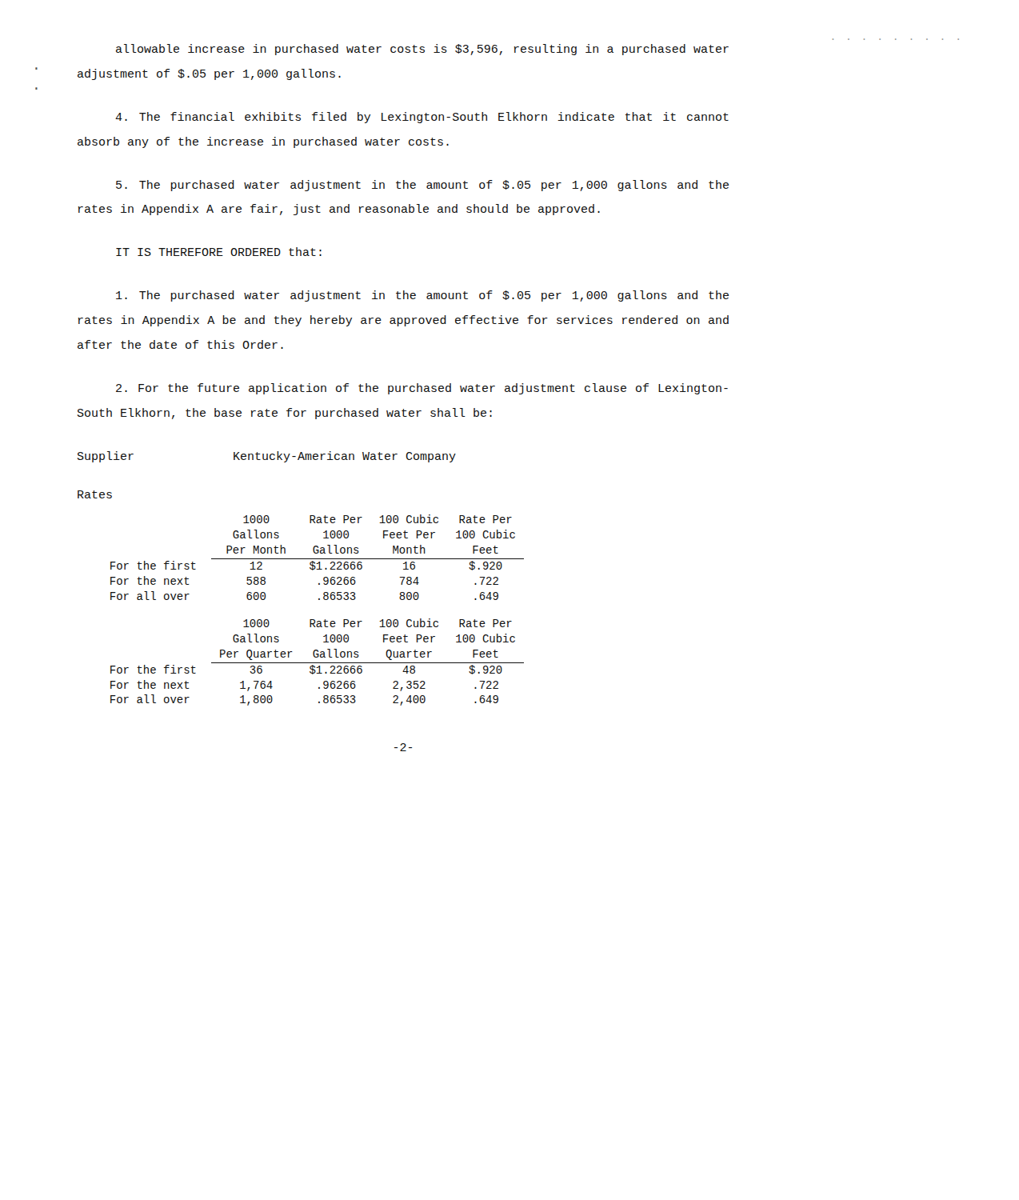. . . . . . . . .
.
.
allowable increase in purchased water costs is $3,596, resulting in a purchased water adjustment of $.05 per 1,000 gallons.
4. The financial exhibits filed by Lexington-South Elkhorn indicate that it cannot absorb any of the increase in purchased water costs.
5. The purchased water adjustment in the amount of $.05 per 1,000 gallons and the rates in Appendix A are fair, just and reasonable and should be approved.
IT IS THEREFORE ORDERED that:
1. The purchased water adjustment in the amount of $.05 per 1,000 gallons and the rates in Appendix A be and they hereby are approved effective for services rendered on and after the date of this Order.
2. For the future application of the purchased water adjustment clause of Lexington-South Elkhorn, the base rate for purchased water shall be:
Supplier Kentucky-American Water Company
Rates
| | 1000 Gallons Per Month | Rate Per 1000 Gallons | 100 Cubic Feet Per Month | Rate Per 100 Cubic Feet |
| For the first | 12 | $1.22666 | 16 | $.920 |
| For the next | 588 | .96266 | 784 | .722 |
| For all over | 600 | .86533 | 800 | .649 |
| | 1000 Gallons Per Quarter | Rate Per 1000 Gallons | 100 Cubic Feet Per Quarter | Rate Per 100 Cubic Feet |
| For the first | 36 | $1.22666 | 48 | $.920 |
| For the next | 1,764 | .96266 | 2,352 | .722 |
| For all over | 1,800 | .86533 | 2,400 | .649 |
-2-